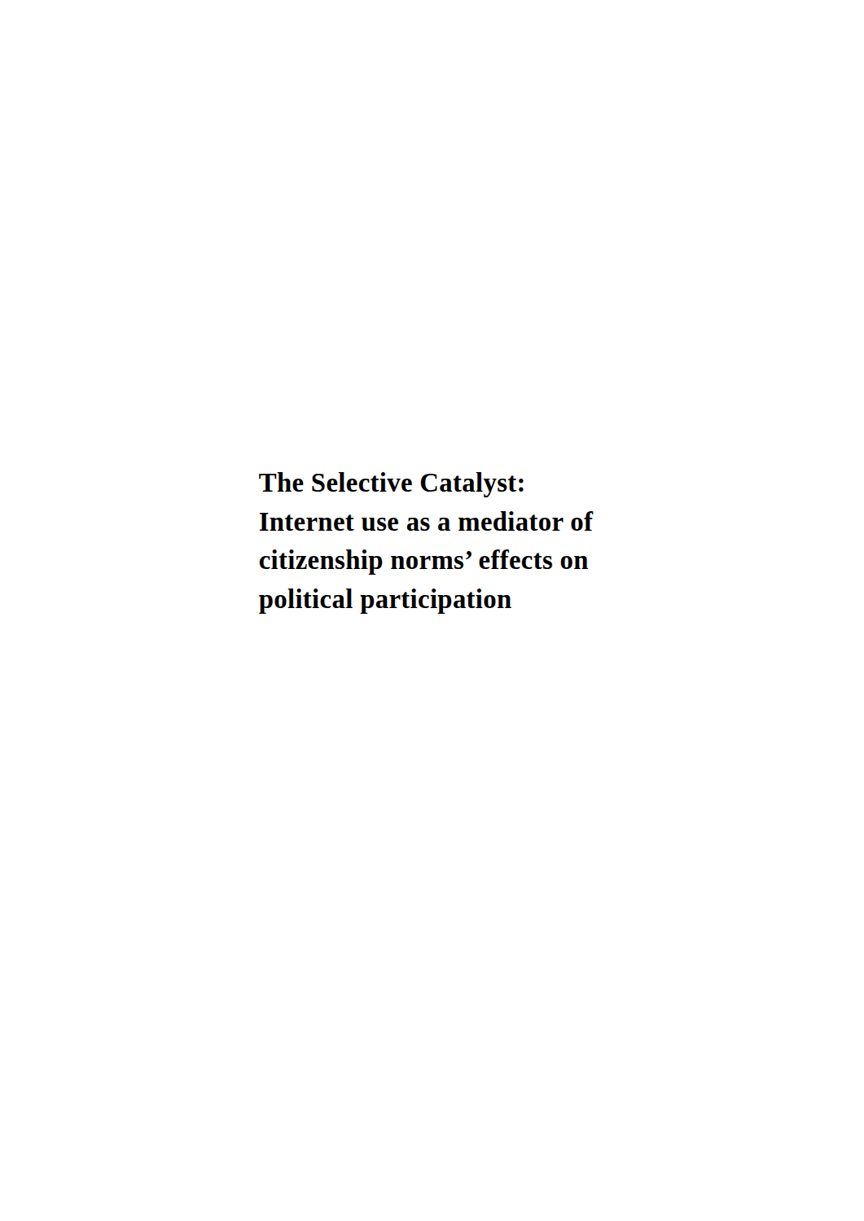The Selective Catalyst:
Internet use as a mediator of
citizenship norms’ effects on
political participation